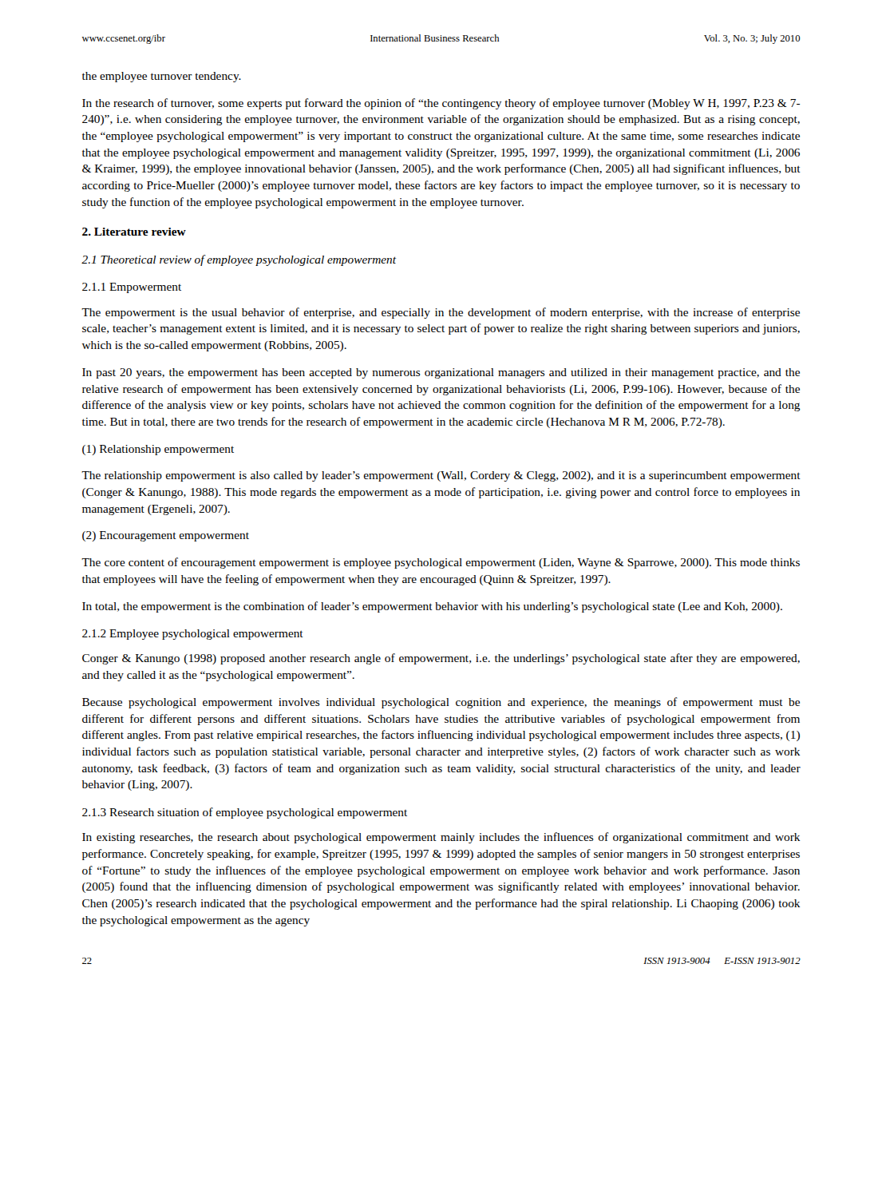www.ccsenet.org/ibr
International Business Research
Vol. 3, No. 3; July 2010
the employee turnover tendency.
In the research of turnover, some experts put forward the opinion of “the contingency theory of employee turnover (Mobley W H, 1997, P.23 & 7-240)”, i.e. when considering the employee turnover, the environment variable of the organization should be emphasized. But as a rising concept, the “employee psychological empowerment” is very important to construct the organizational culture. At the same time, some researches indicate that the employee psychological empowerment and management validity (Spreitzer, 1995, 1997, 1999), the organizational commitment (Li, 2006 & Kraimer, 1999), the employee innovational behavior (Janssen, 2005), and the work performance (Chen, 2005) all had significant influences, but according to Price-Mueller (2000)’s employee turnover model, these factors are key factors to impact the employee turnover, so it is necessary to study the function of the employee psychological empowerment in the employee turnover.
2. Literature review
2.1 Theoretical review of employee psychological empowerment
2.1.1 Empowerment
The empowerment is the usual behavior of enterprise, and especially in the development of modern enterprise, with the increase of enterprise scale, teacher’s management extent is limited, and it is necessary to select part of power to realize the right sharing between superiors and juniors, which is the so-called empowerment (Robbins, 2005).
In past 20 years, the empowerment has been accepted by numerous organizational managers and utilized in their management practice, and the relative research of empowerment has been extensively concerned by organizational behaviorists (Li, 2006, P.99-106). However, because of the difference of the analysis view or key points, scholars have not achieved the common cognition for the definition of the empowerment for a long time. But in total, there are two trends for the research of empowerment in the academic circle (Hechanova M R M, 2006, P.72-78).
(1) Relationship empowerment
The relationship empowerment is also called by leader’s empowerment (Wall, Cordery & Clegg, 2002), and it is a superincumbent empowerment (Conger & Kanungo, 1988). This mode regards the empowerment as a mode of participation, i.e. giving power and control force to employees in management (Ergeneli, 2007).
(2) Encouragement empowerment
The core content of encouragement empowerment is employee psychological empowerment (Liden, Wayne & Sparrowe, 2000). This mode thinks that employees will have the feeling of empowerment when they are encouraged (Quinn & Spreitzer, 1997).
In total, the empowerment is the combination of leader’s empowerment behavior with his underling’s psychological state (Lee and Koh, 2000).
2.1.2 Employee psychological empowerment
Conger & Kanungo (1998) proposed another research angle of empowerment, i.e. the underlings’ psychological state after they are empowered, and they called it as the “psychological empowerment”.
Because psychological empowerment involves individual psychological cognition and experience, the meanings of empowerment must be different for different persons and different situations. Scholars have studies the attributive variables of psychological empowerment from different angles. From past relative empirical researches, the factors influencing individual psychological empowerment includes three aspects, (1) individual factors such as population statistical variable, personal character and interpretive styles, (2) factors of work character such as work autonomy, task feedback, (3) factors of team and organization such as team validity, social structural characteristics of the unity, and leader behavior (Ling, 2007).
2.1.3 Research situation of employee psychological empowerment
In existing researches, the research about psychological empowerment mainly includes the influences of organizational commitment and work performance. Concretely speaking, for example, Spreitzer (1995, 1997 & 1999) adopted the samples of senior mangers in 50 strongest enterprises of “Fortune” to study the influences of the employee psychological empowerment on employee work behavior and work performance. Jason (2005) found that the influencing dimension of psychological empowerment was significantly related with employees’ innovational behavior. Chen (2005)’s research indicated that the psychological empowerment and the performance had the spiral relationship. Li Chaoping (2006) took the psychological empowerment as the agency
22
ISSN 1913-9004E-ISSN 1913-9012